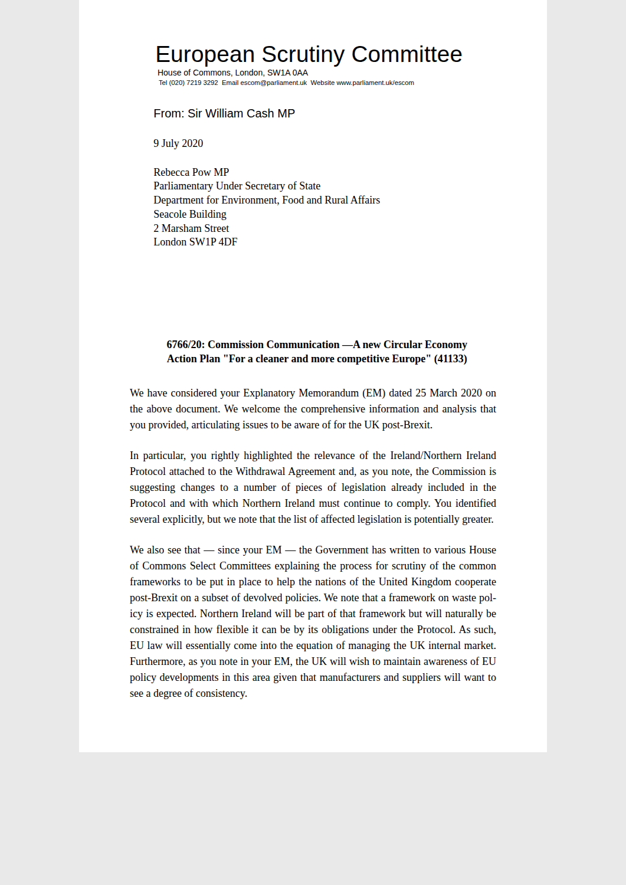European Scrutiny Committee
House of Commons, London, SW1A 0AA
Tel (020) 7219 3292 Email escom@parliament.uk Website www.parliament.uk/escom
From: Sir William Cash MP
9 July 2020
Rebecca Pow MP
Parliamentary Under Secretary of State
Department for Environment, Food and Rural Affairs
Seacole Building
2 Marsham Street
London SW1P 4DF
6766/20: Commission Communication —A new Circular Economy Action Plan "For a cleaner and more competitive Europe" (41133)
We have considered your Explanatory Memorandum (EM) dated 25 March 2020 on the above document. We welcome the comprehensive information and analysis that you provided, articulating issues to be aware of for the UK post-Brexit.
In particular, you rightly highlighted the relevance of the Ireland/Northern Ireland Protocol attached to the Withdrawal Agreement and, as you note, the Commission is suggesting changes to a number of pieces of legislation already included in the Protocol and with which Northern Ireland must continue to comply. You identified several explicitly, but we note that the list of affected legislation is potentially greater.
We also see that — since your EM — the Government has written to various House of Commons Select Committees explaining the process for scrutiny of the common frameworks to be put in place to help the nations of the United Kingdom cooperate post-Brexit on a subset of devolved policies. We note that a framework on waste policy is expected. Northern Ireland will be part of that framework but will naturally be constrained in how flexible it can be by its obligations under the Protocol. As such, EU law will essentially come into the equation of managing the UK internal market. Furthermore, as you note in your EM, the UK will wish to maintain awareness of EU policy developments in this area given that manufacturers and suppliers will want to see a degree of consistency.